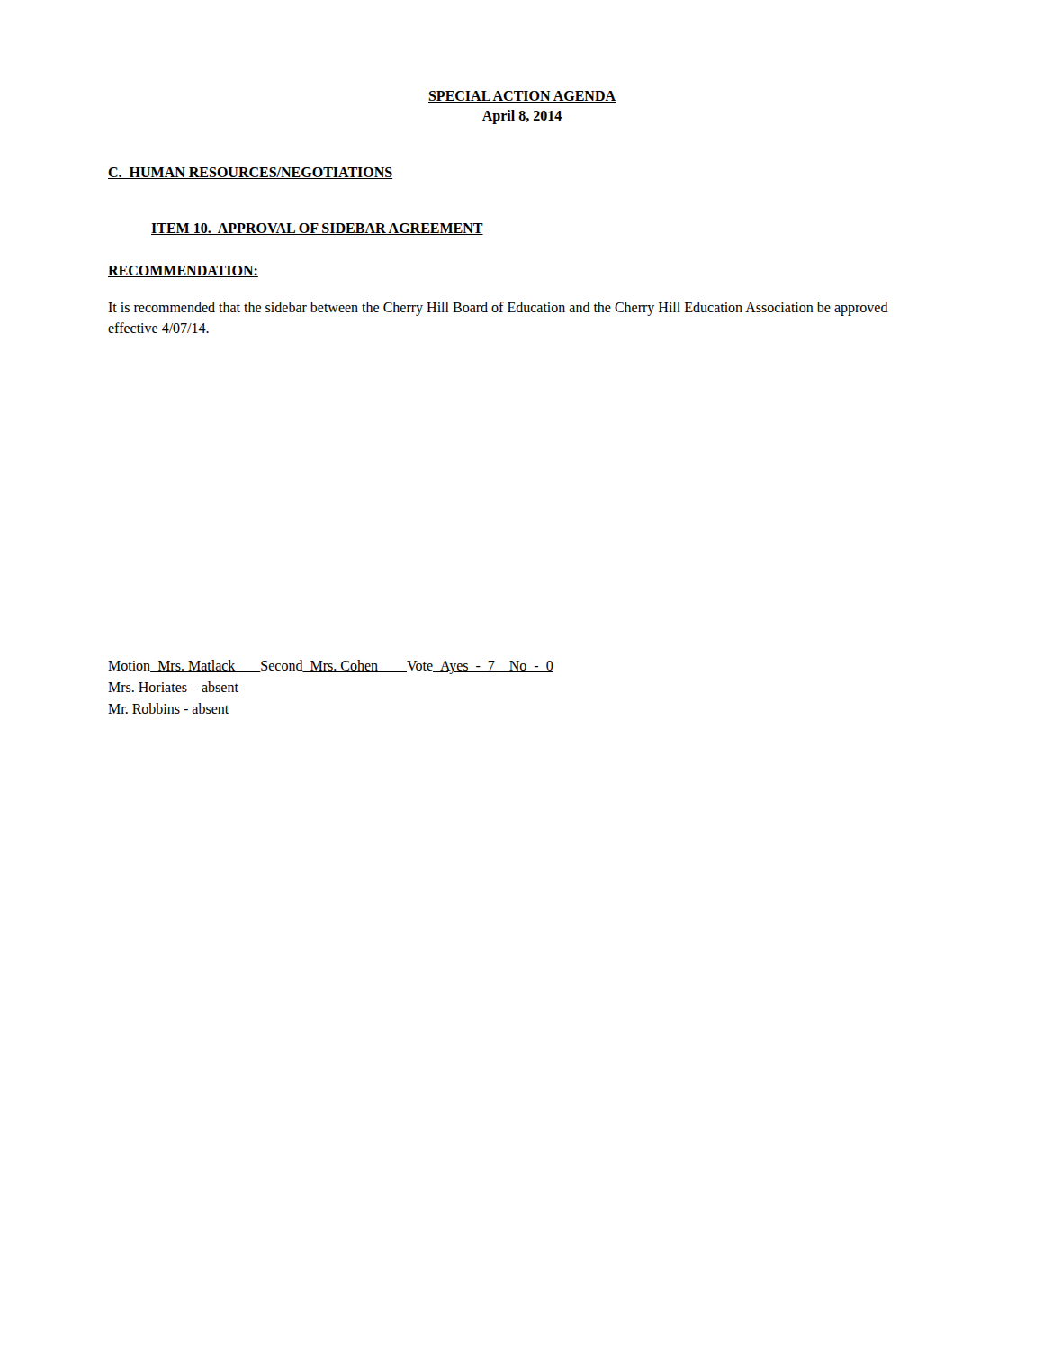SPECIAL ACTION AGENDA
April 8, 2014
C. HUMAN RESOURCES/NEGOTIATIONS
ITEM 10. APPROVAL OF SIDEBAR AGREEMENT
RECOMMENDATION:
It is recommended that the sidebar between the Cherry Hill Board of Education and the Cherry Hill Education Association be approved effective 4/07/14.
Motion Mrs. Matlack Second Mrs. Cohen Vote Ayes - 7 No - 0
Mrs. Horiates – absent
Mr. Robbins - absent